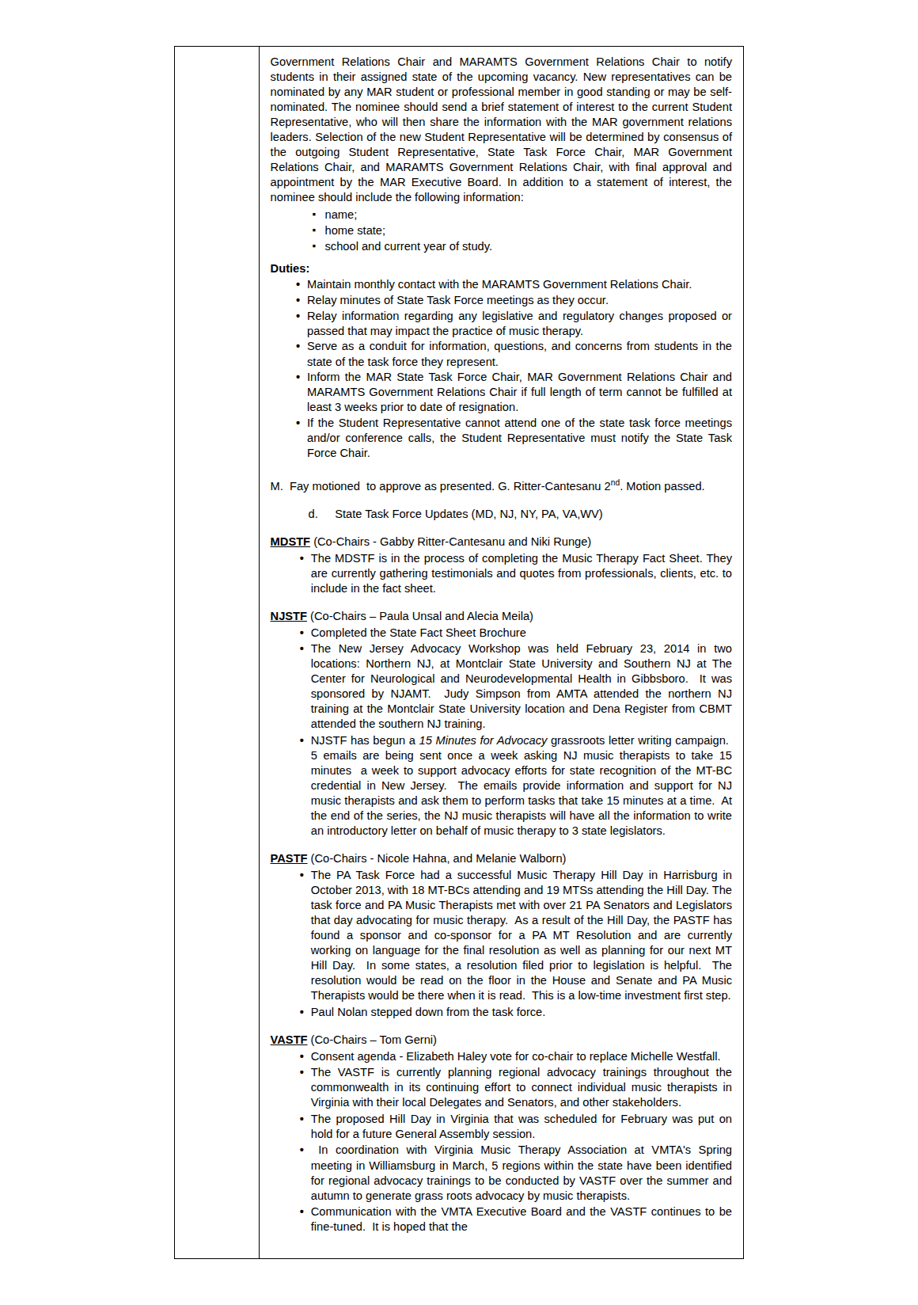Government Relations Chair and MARAMTS Government Relations Chair to notify students in their assigned state of the upcoming vacancy. New representatives can be nominated by any MAR student or professional member in good standing or may be self-nominated. The nominee should send a brief statement of interest to the current Student Representative, who will then share the information with the MAR government relations leaders. Selection of the new Student Representative will be determined by consensus of the outgoing Student Representative, State Task Force Chair, MAR Government Relations Chair, and MARAMTS Government Relations Chair, with final approval and appointment by the MAR Executive Board. In addition to a statement of interest, the nominee should include the following information:
name;
home state;
school and current year of study.
Duties:
Maintain monthly contact with the MARAMTS Government Relations Chair.
Relay minutes of State Task Force meetings as they occur.
Relay information regarding any legislative and regulatory changes proposed or passed that may impact the practice of music therapy.
Serve as a conduit for information, questions, and concerns from students in the state of the task force they represent.
Inform the MAR State Task Force Chair, MAR Government Relations Chair and MARAMTS Government Relations Chair if full length of term cannot be fulfilled at least 3 weeks prior to date of resignation.
If the Student Representative cannot attend one of the state task force meetings and/or conference calls, the Student Representative must notify the State Task Force Chair.
M. Fay motioned to approve as presented. G. Ritter-Cantesanu 2nd. Motion passed.
d. State Task Force Updates (MD, NJ, NY, PA, VA,WV)
MDSTF (Co-Chairs - Gabby Ritter-Cantesanu and Niki Runge)
The MDSTF is in the process of completing the Music Therapy Fact Sheet. They are currently gathering testimonials and quotes from professionals, clients, etc. to include in the fact sheet.
NJSTF (Co-Chairs – Paula Unsal and Alecia Meila)
Completed the State Fact Sheet Brochure
The New Jersey Advocacy Workshop was held February 23, 2014 in two locations: Northern NJ, at Montclair State University and Southern NJ at The Center for Neurological and Neurodevelopmental Health in Gibbsboro. It was sponsored by NJAMT. Judy Simpson from AMTA attended the northern NJ training at the Montclair State University location and Dena Register from CBMT attended the southern NJ training.
NJSTF has begun a 15 Minutes for Advocacy grassroots letter writing campaign. 5 emails are being sent once a week asking NJ music therapists to take 15 minutes a week to support advocacy efforts for state recognition of the MT-BC credential in New Jersey. The emails provide information and support for NJ music therapists and ask them to perform tasks that take 15 minutes at a time. At the end of the series, the NJ music therapists will have all the information to write an introductory letter on behalf of music therapy to 3 state legislators.
PASTF (Co-Chairs - Nicole Hahna, and Melanie Walborn)
The PA Task Force had a successful Music Therapy Hill Day in Harrisburg in October 2013, with 18 MT-BCs attending and 19 MTSs attending the Hill Day. The task force and PA Music Therapists met with over 21 PA Senators and Legislators that day advocating for music therapy. As a result of the Hill Day, the PASTF has found a sponsor and co-sponsor for a PA MT Resolution and are currently working on language for the final resolution as well as planning for our next MT Hill Day. In some states, a resolution filed prior to legislation is helpful. The resolution would be read on the floor in the House and Senate and PA Music Therapists would be there when it is read. This is a low-time investment first step.
Paul Nolan stepped down from the task force.
VASTF (Co-Chairs – Tom Gerni)
Consent agenda - Elizabeth Haley vote for co-chair to replace Michelle Westfall.
The VASTF is currently planning regional advocacy trainings throughout the commonwealth in its continuing effort to connect individual music therapists in Virginia with their local Delegates and Senators, and other stakeholders.
The proposed Hill Day in Virginia that was scheduled for February was put on hold for a future General Assembly session.
In coordination with Virginia Music Therapy Association at VMTA's Spring meeting in Williamsburg in March, 5 regions within the state have been identified for regional advocacy trainings to be conducted by VASTF over the summer and autumn to generate grass roots advocacy by music therapists.
Communication with the VMTA Executive Board and the VASTF continues to be fine-tuned. It is hoped that the